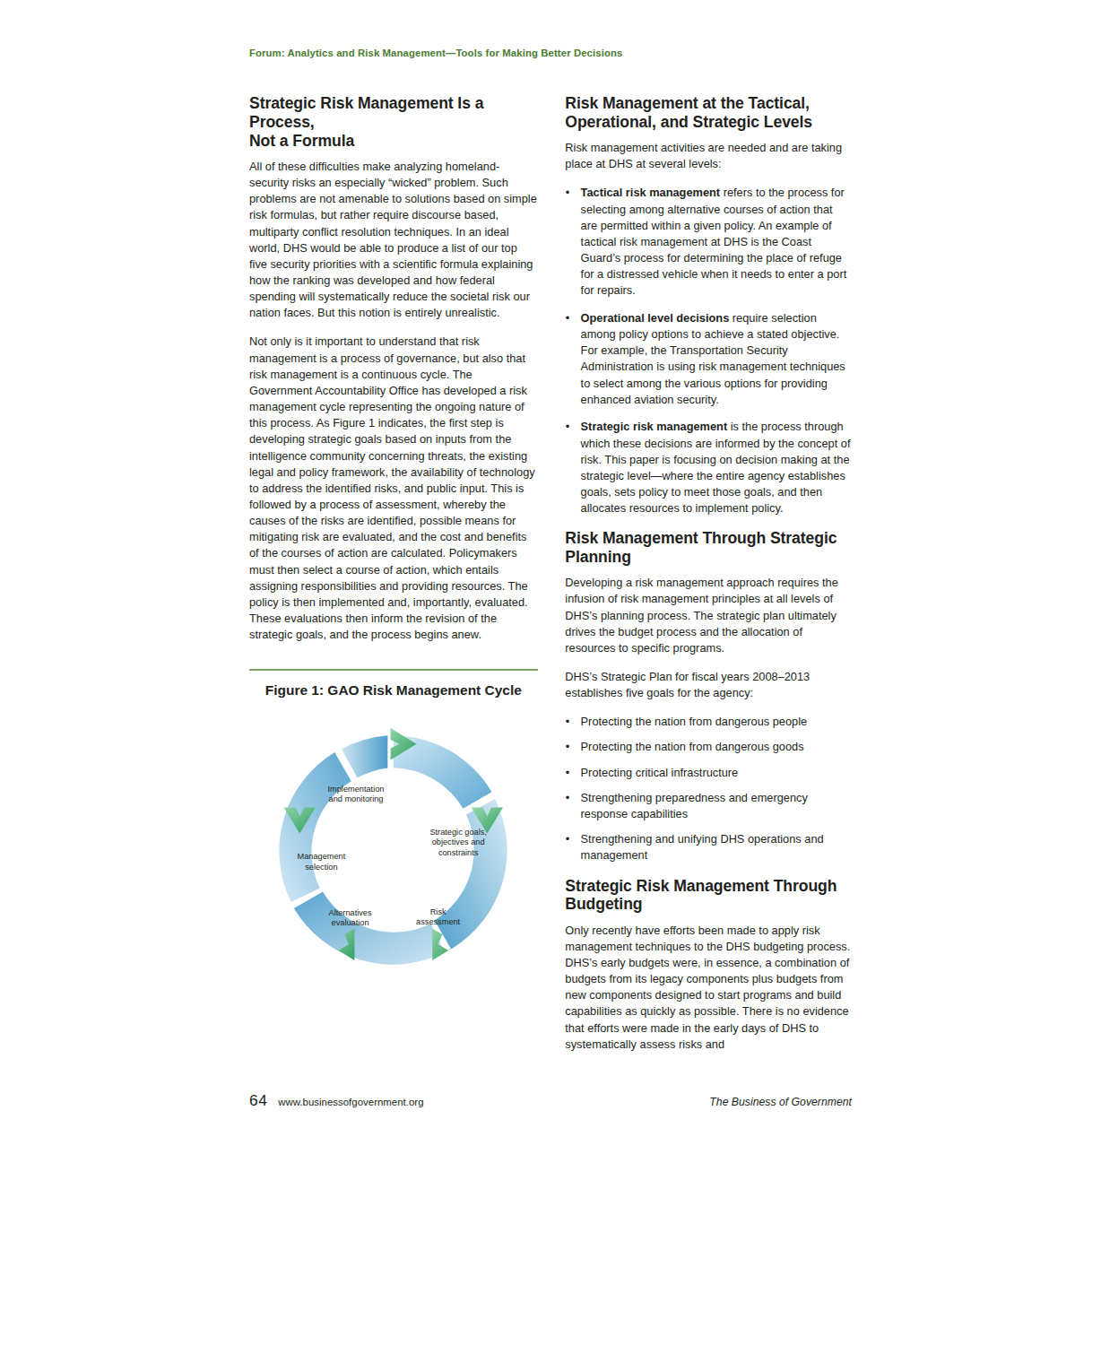Forum: Analytics and Risk Management—Tools for Making Better Decisions
Strategic Risk Management Is a Process,
Not a Formula
All of these difficulties make analyzing homeland-security risks an especially “wicked” problem. Such problems are not amenable to solutions based on simple risk formulas, but rather require discourse based, multiparty conflict resolution techniques. In an ideal world, DHS would be able to produce a list of our top five security priorities with a scientific formula explaining how the ranking was developed and how federal spending will systematically reduce the societal risk our nation faces. But this notion is entirely unrealistic.
Not only is it important to understand that risk management is a process of governance, but also that risk management is a continuous cycle. The Government Accountability Office has developed a risk management cycle representing the ongoing nature of this process. As Figure 1 indicates, the first step is developing strategic goals based on inputs from the intelligence community concerning threats, the existing legal and policy framework, the availability of technology to address the identified risks, and public input. This is followed by a process of assessment, whereby the causes of the risks are identified, possible means for mitigating risk are evaluated, and the cost and benefits of the courses of action are calculated. Policymakers must then select a course of action, which entails assigning responsibilities and providing resources. The policy is then implemented and, importantly, evaluated. These evaluations then inform the revision of the strategic goals, and the process begins anew.
Figure 1: GAO Risk Management Cycle
Strategic goals, objectives and constraints Risk assessment Alternatives evaluation Management selection Implementation and monitoring
Risk Management at the Tactical,
Operational, and Strategic Levels
Risk management activities are needed and are taking place at DHS at several levels:
Tactical risk management refers to the process for selecting among alternative courses of action that are permitted within a given policy. An example of tactical risk management at DHS is the Coast Guard’s process for determining the place of refuge for a distressed vehicle when it needs to enter a port for repairs.
Operational level decisions require selection among policy options to achieve a stated objective. For example, the Transportation Security Administration is using risk management techniques to select among the various options for providing enhanced aviation security.
Strategic risk management is the process through which these decisions are informed by the concept of risk. This paper is focusing on decision making at the strategic level—where the entire agency establishes goals, sets policy to meet those goals, and then allocates resources to implement policy.
Risk Management Through Strategic Planning
Developing a risk management approach requires the infusion of risk management principles at all levels of DHS’s planning process. The strategic plan ultimately drives the budget process and the allocation of resources to specific programs.
DHS’s Strategic Plan for fiscal years 2008–2013 establishes five goals for the agency:
Protecting the nation from dangerous people
Protecting the nation from dangerous goods
Protecting critical infrastructure
Strengthening preparedness and emergency response capabilities
Strengthening and unifying DHS operations and management
Strategic Risk Management Through Budgeting
Only recently have efforts been made to apply risk management techniques to the DHS budgeting process. DHS’s early budgets were, in essence, a combination of budgets from its legacy components plus budgets from new components designed to start programs and build capabilities as quickly as possible. There is no evidence that efforts were made in the early days of DHS to systematically assess risks and
64 www.businessofgovernment.org
The Business of Government